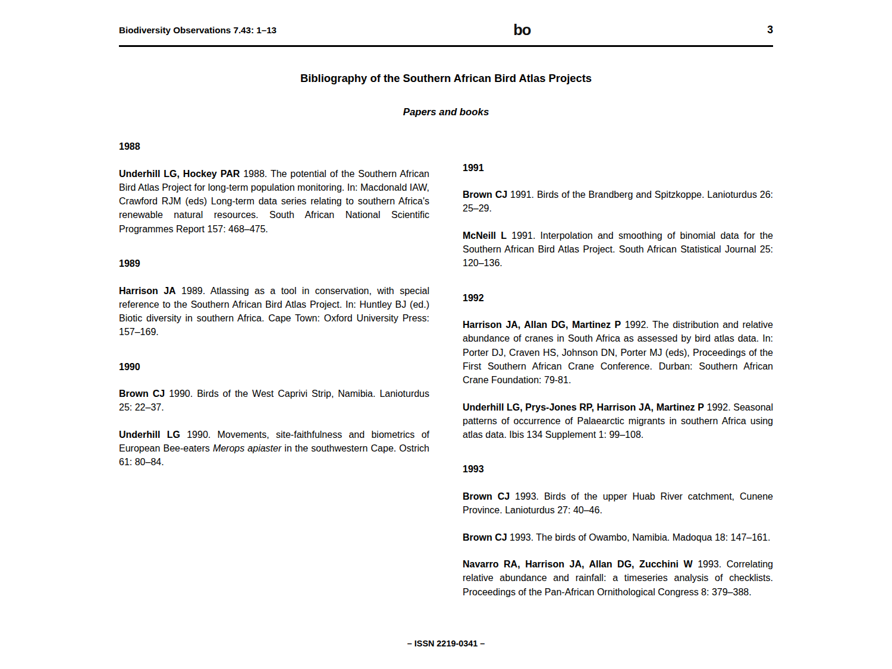Biodiversity Observations 7.43: 1–13
bo
3
Bibliography of the Southern African Bird Atlas Projects
Papers and books
1988
Underhill LG, Hockey PAR 1988. The potential of the Southern African Bird Atlas Project for long-term population monitoring. In: Macdonald IAW, Crawford RJM (eds) Long-term data series relating to southern Africa's renewable natural resources. South African National Scientific Programmes Report 157: 468–475.
1989
Harrison JA 1989. Atlassing as a tool in conservation, with special reference to the Southern African Bird Atlas Project. In: Huntley BJ (ed.) Biotic diversity in southern Africa. Cape Town: Oxford University Press: 157–169.
1990
Brown CJ 1990. Birds of the West Caprivi Strip, Namibia. Lanioturdus 25: 22–37.
Underhill LG 1990. Movements, site-faithfulness and biometrics of European Bee-eaters Merops apiaster in the southwestern Cape. Ostrich 61: 80–84.
1991
Brown CJ 1991. Birds of the Brandberg and Spitzkoppe. Lanioturdus 26: 25–29.
McNeill L 1991. Interpolation and smoothing of binomial data for the Southern African Bird Atlas Project. South African Statistical Journal 25: 120–136.
1992
Harrison JA, Allan DG, Martinez P 1992. The distribution and relative abundance of cranes in South Africa as assessed by bird atlas data. In: Porter DJ, Craven HS, Johnson DN, Porter MJ (eds), Proceedings of the First Southern African Crane Conference. Durban: Southern African Crane Foundation: 79-81.
Underhill LG, Prys-Jones RP, Harrison JA, Martinez P 1992. Seasonal patterns of occurrence of Palaearctic migrants in southern Africa using atlas data. Ibis 134 Supplement 1: 99–108.
1993
Brown CJ 1993. Birds of the upper Huab River catchment, Cunene Province. Lanioturdus 27: 40–46.
Brown CJ 1993. The birds of Owambo, Namibia. Madoqua 18: 147–161.
Navarro RA, Harrison JA, Allan DG, Zucchini W 1993. Correlating relative abundance and rainfall: a timeseries analysis of checklists. Proceedings of the Pan-African Ornithological Congress 8: 379–388.
– ISSN 2219-0341 –